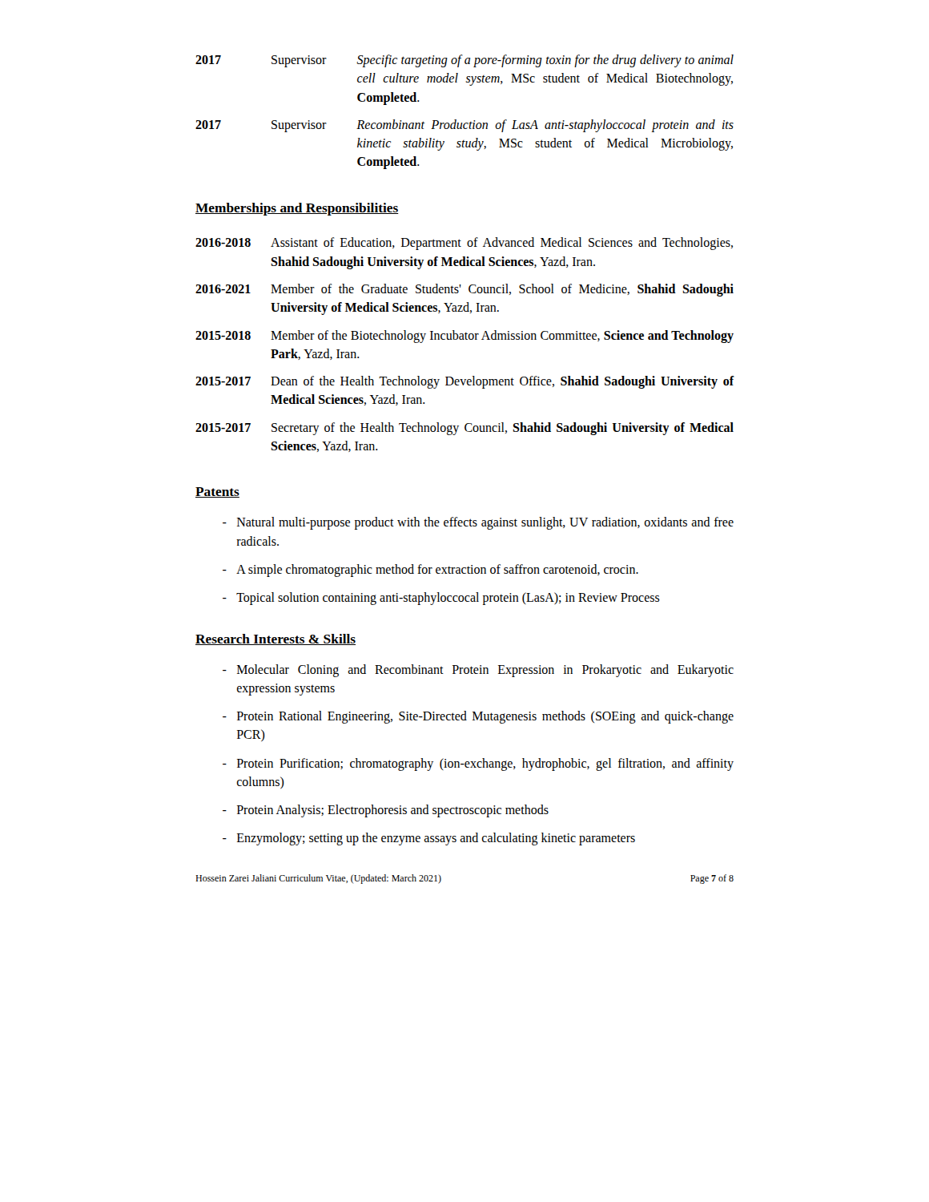| 2017 | Supervisor | Specific targeting of a pore-forming toxin for the drug delivery to animal cell culture model system , MSc student of Medical Biotechnology, Completed . |
| 2017 | Supervisor | Recombinant Production of LasA anti-staphyloccocal protein and its kinetic stability study , MSc student of Medical Microbiology, Completed . |
Memberships and Responsibilities
| 2016-2018 | Assistant of Education, Department of Advanced Medical Sciences and Technologies, Shahid Sadoughi University of Medical Sciences , Yazd, Iran. |
| 2016-2021 | Member of the Graduate Students' Council, School of Medicine, Shahid Sadoughi University of Medical Sciences , Yazd, Iran. |
| 2015-2018 | Member of the Biotechnology Incubator Admission Committee, Science and Technology Park , Yazd, Iran. |
| 2015-2017 | Dean of the Health Technology Development Office, Shahid Sadoughi University of Medical Sciences , Yazd, Iran. |
| 2015-2017 | Secretary of the Health Technology Council, Shahid Sadoughi University of Medical Sciences , Yazd, Iran. |
Patents
Natural multi-purpose product with the effects against sunlight, UV radiation, oxidants and free radicals.
A simple chromatographic method for extraction of saffron carotenoid, crocin.
Topical solution containing anti-staphyloccocal protein (LasA); in Review Process
Research Interests & Skills
Molecular Cloning and Recombinant Protein Expression in Prokaryotic and Eukaryotic expression systems
Protein Rational Engineering, Site-Directed Mutagenesis methods (SOEing and quick-change PCR)
Protein Purification; chromatography (ion-exchange, hydrophobic, gel filtration, and affinity columns)
Protein Analysis; Electrophoresis and spectroscopic methods
Enzymology; setting up the enzyme assays and calculating kinetic parameters
Hossein Zarei Jaliani Curriculum Vitae, (Updated: March 2021) Page 7 of 8